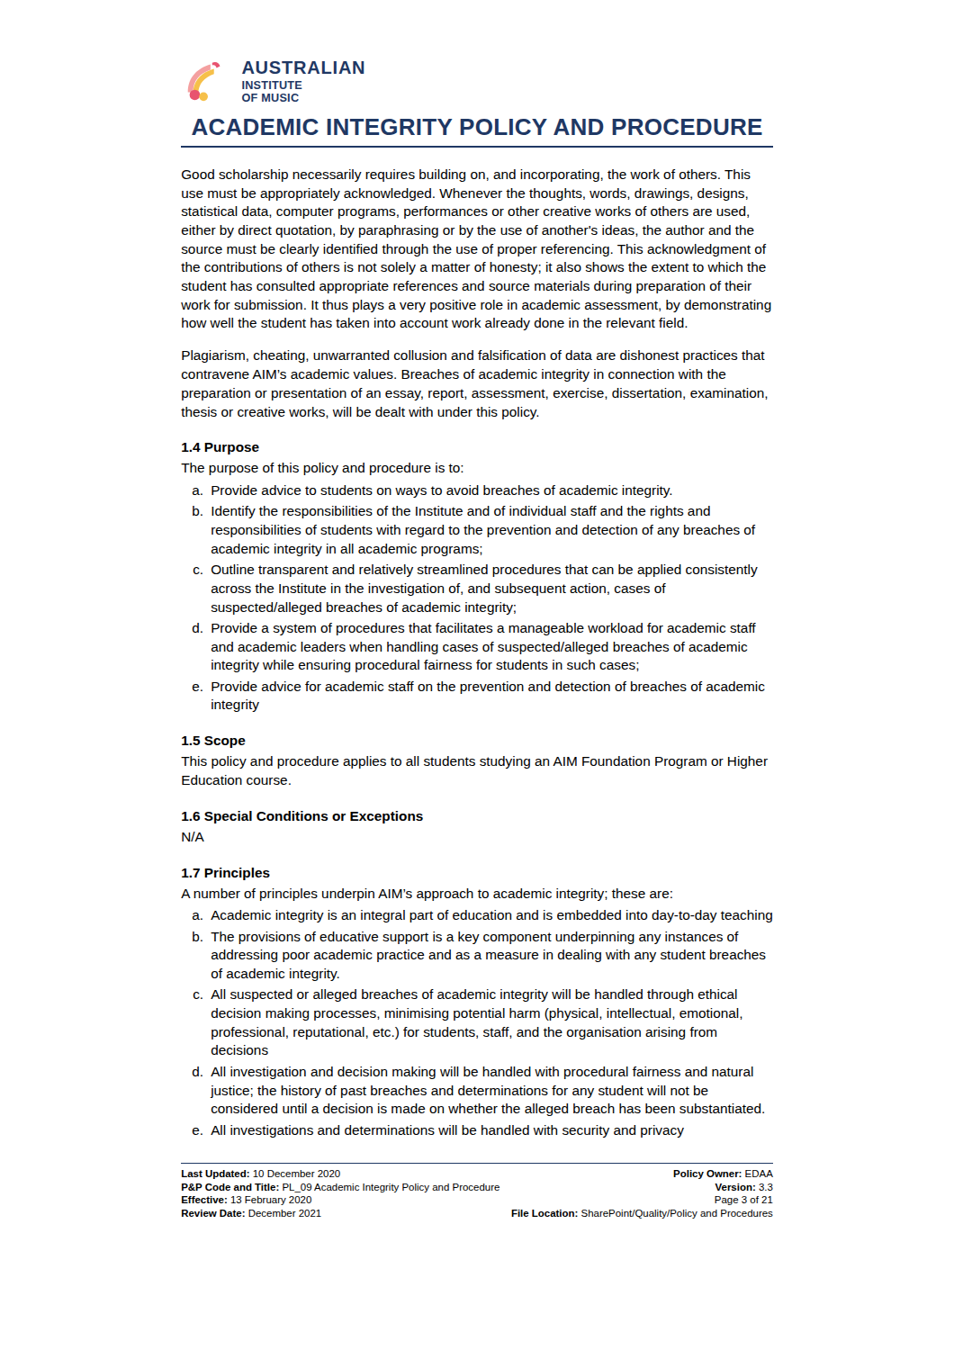AUSTRALIAN INSTITUTE
OF MUSIC
ACADEMIC INTEGRITY POLICY AND PROCEDURE
Good scholarship necessarily requires building on, and incorporating, the work of others. This use must be appropriately acknowledged. Whenever the thoughts, words, drawings, designs, statistical data, computer programs, performances or other creative works of others are used, either by direct quotation, by paraphrasing or by the use of another's ideas, the author and the source must be clearly identified through the use of proper referencing. This acknowledgment of the contributions of others is not solely a matter of honesty; it also shows the extent to which the student has consulted appropriate references and source materials during preparation of their work for submission. It thus plays a very positive role in academic assessment, by demonstrating how well the student has taken into account work already done in the relevant field.
Plagiarism, cheating, unwarranted collusion and falsification of data are dishonest practices that contravene AIM’s academic values. Breaches of academic integrity in connection with the preparation or presentation of an essay, report, assessment, exercise, dissertation, examination, thesis or creative works, will be dealt with under this policy.
1.4 Purpose
The purpose of this policy and procedure is to:
Provide advice to students on ways to avoid breaches of academic integrity.
Identify the responsibilities of the Institute and of individual staff and the rights and responsibilities of students with regard to the prevention and detection of any breaches of academic integrity in all academic programs;
Outline transparent and relatively streamlined procedures that can be applied consistently across the Institute in the investigation of, and subsequent action, cases of suspected/alleged breaches of academic integrity;
Provide a system of procedures that facilitates a manageable workload for academic staff and academic leaders when handling cases of suspected/alleged breaches of academic integrity while ensuring procedural fairness for students in such cases;
Provide advice for academic staff on the prevention and detection of breaches of academic integrity
1.5 Scope
This policy and procedure applies to all students studying an AIM Foundation Program or Higher Education course.
1.6 Special Conditions or Exceptions
N/A
1.7 Principles
A number of principles underpin AIM’s approach to academic integrity; these are:
Academic integrity is an integral part of education and is embedded into day-to-day teaching
The provisions of educative support is a key component underpinning any instances of addressing poor academic practice and as a measure in dealing with any student breaches of academic integrity.
All suspected or alleged breaches of academic integrity will be handled through ethical decision making processes, minimising potential harm (physical, intellectual, emotional, professional, reputational, etc.) for students, staff, and the organisation arising from decisions
All investigation and decision making will be handled with procedural fairness and natural justice; the history of past breaches and determinations for any student will not be considered until a decision is made on whether the alleged breach has been substantiated.
All investigations and determinations will be handled with security and privacy
| Last Updated: 10 December 2020 | Policy Owner: EDAA |
| P&P Code and Title: PL_09 Academic Integrity Policy and Procedure | Version: 3.3 |
| Effective: 13 February 2020 | Page 3 of 21 |
| Review Date: December 2021 | File Location: SharePoint/Quality/Policy and Procedures |